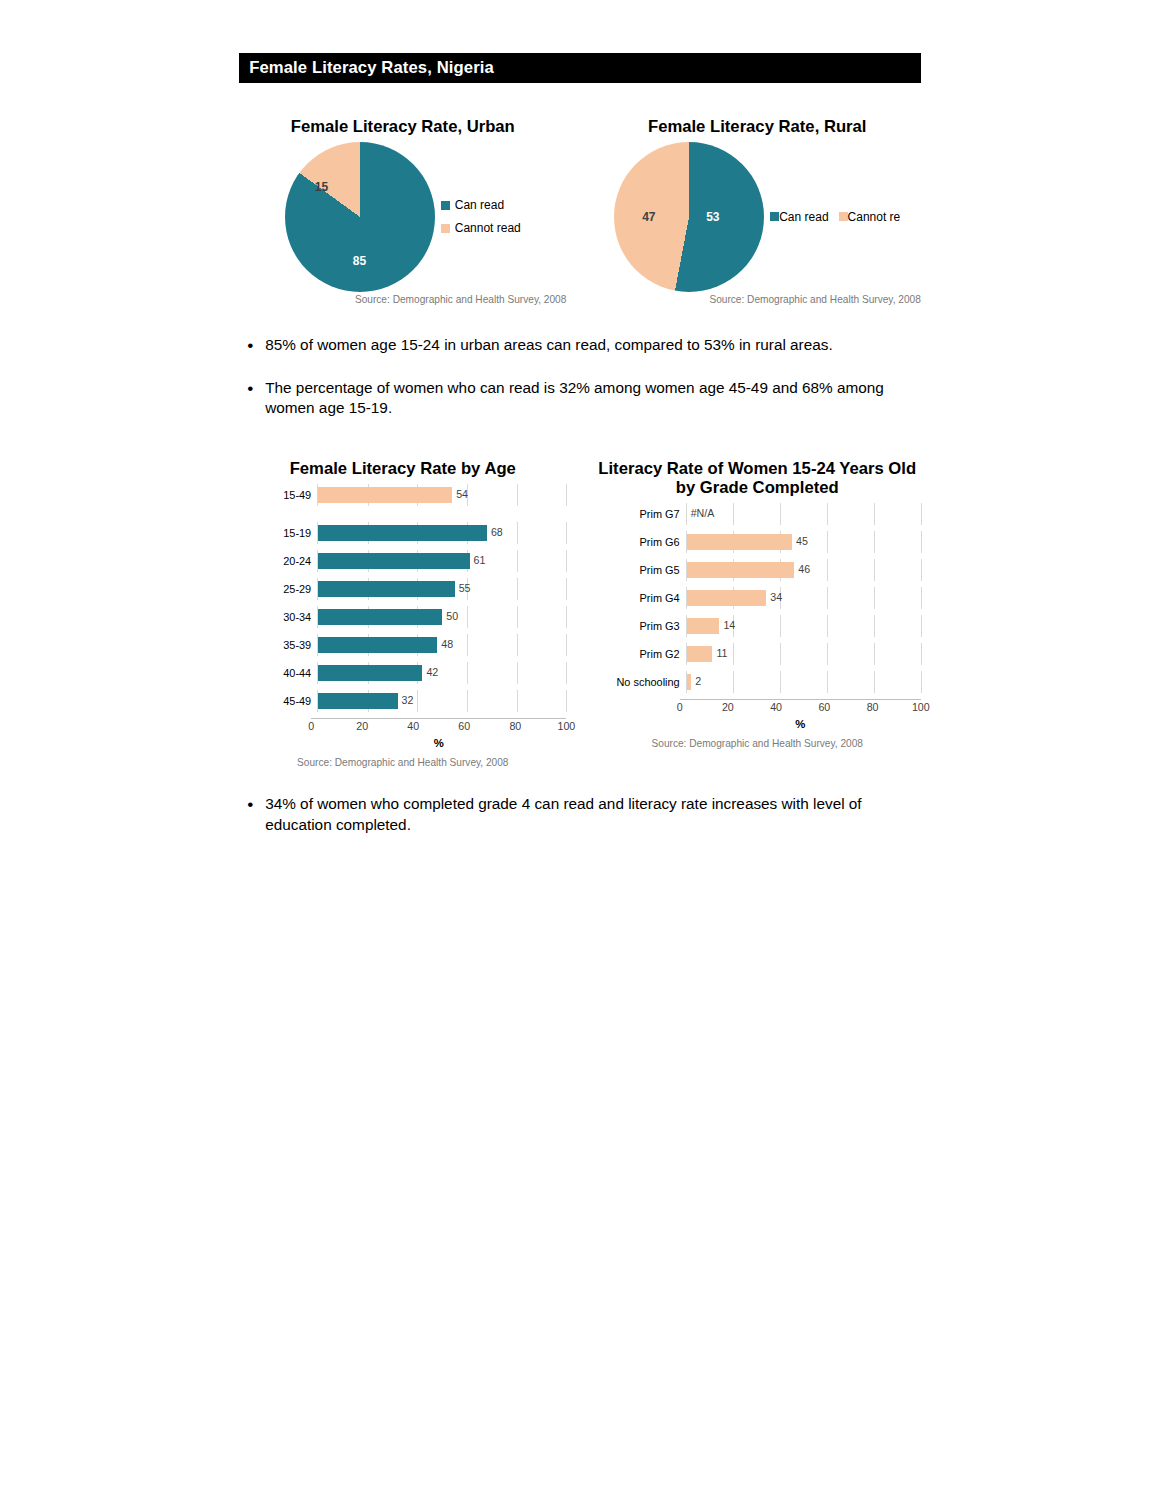Female Literacy Rates, Nigeria
Female Literacy Rate, Urban
15 85
Can read
Cannot read
Source: Demographic and Health Survey, 2008
Female Literacy Rate, Rural
47 53
Can read Cannot re
Source: Demographic and Health Survey, 2008
85% of women age 15-24 in urban areas can read, compared to 53% in rural areas.
The percentage of women who can read is 32% among women age 45-49 and 68% among women age 15-19.
Female Literacy Rate by Age
15-49
54
15-19
68
20-24
61
25-29
55
30-34
50
35-39
48
40-44
42
45-49
32
0 20 40 60 80 100
%
Source: Demographic and Health Survey, 2008
Literacy Rate of Women 15-24 Years Old by Grade Completed
Prim G7
#N/A
Prim G6
45
Prim G5
46
Prim G4
34
Prim G3
14
Prim G2
11
No schooling
2
0 20 40 60 80 100
%
Source: Demographic and Health Survey, 2008
34% of women who completed grade 4 can read and literacy rate increases with level of education completed.